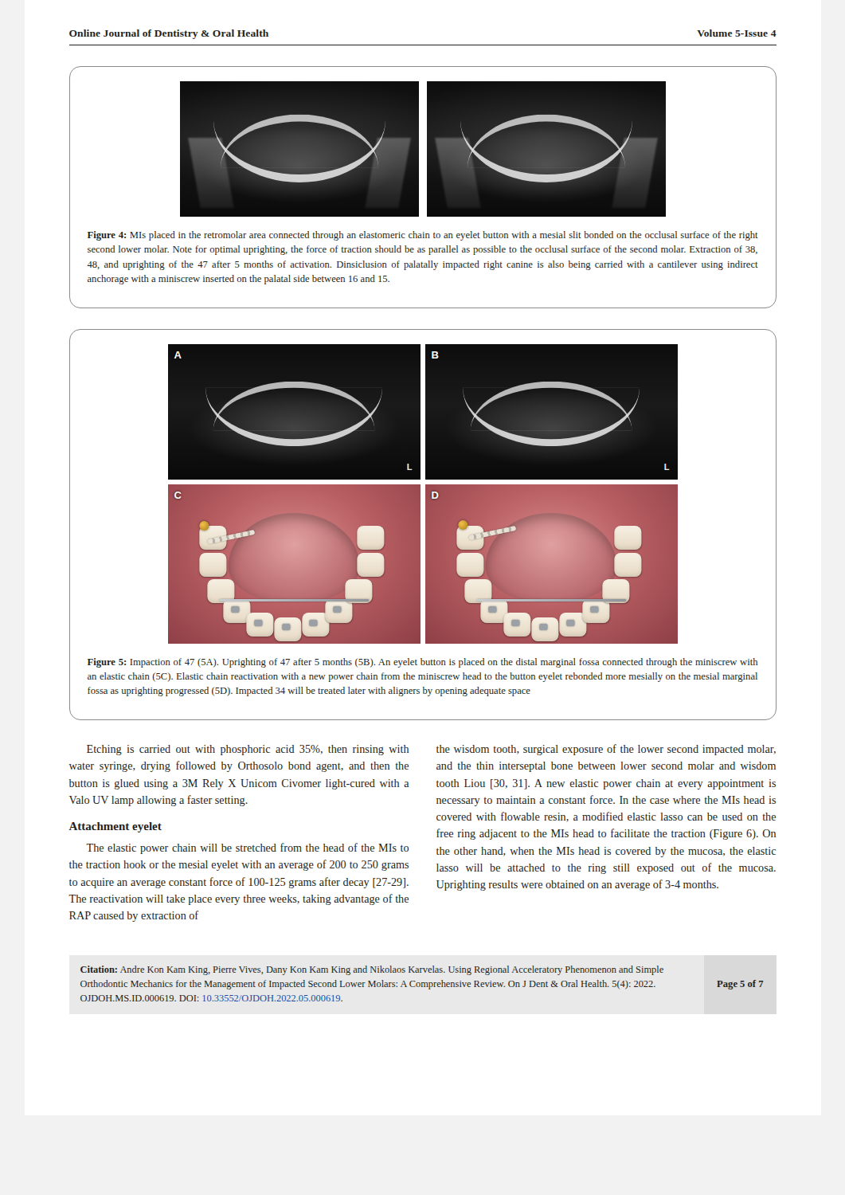Online Journal of Dentistry & Oral Health
Volume 5-Issue 4
Figure 4: MIs placed in the retromolar area connected through an elastomeric chain to an eyelet button with a mesial slit bonded on the occlusal surface of the right second lower molar. Note for optimal uprighting, the force of traction should be as parallel as possible to the occlusal surface of the second molar. Extraction of 38, 48, and uprighting of the 47 after 5 months of activation. Dinsiclusion of palatally impacted right canine is also being carried with a cantilever using indirect anchorage with a miniscrew inserted on the palatal side between 16 and 15.
A
L
B
L
C
D
Figure 5: Impaction of 47 (5A). Uprighting of 47 after 5 months (5B). An eyelet button is placed on the distal marginal fossa connected through the miniscrew with an elastic chain (5C). Elastic chain reactivation with a new power chain from the miniscrew head to the button eyelet rebonded more mesially on the mesial marginal fossa as uprighting progressed (5D). Impacted 34 will be treated later with aligners by opening adequate space
Etching is carried out with phosphoric acid 35%, then rinsing with water syringe, drying followed by Orthosolo bond agent, and then the button is glued using a 3M Rely X Unicom Civomer light-cured with a Valo UV lamp allowing a faster setting.
Attachment eyelet
The elastic power chain will be stretched from the head of the MIs to the traction hook or the mesial eyelet with an average of 200 to 250 grams to acquire an average constant force of 100-125 grams after decay [27-29]. The reactivation will take place every three weeks, taking advantage of the RAP caused by extraction of
the wisdom tooth, surgical exposure of the lower second impacted molar, and the thin interseptal bone between lower second molar and wisdom tooth Liou [30, 31]. A new elastic power chain at every appointment is necessary to maintain a constant force. In the case where the MIs head is covered with flowable resin, a modified elastic lasso can be used on the free ring adjacent to the MIs head to facilitate the traction (Figure 6). On the other hand, when the MIs head is covered by the mucosa, the elastic lasso will be attached to the ring still exposed out of the mucosa. Uprighting results were obtained on an average of 3-4 months.
Citation: Andre Kon Kam King, Pierre Vives, Dany Kon Kam King and Nikolaos Karvelas. Using Regional Acceleratory Phenomenon and Simple Orthodontic Mechanics for the Management of Impacted Second Lower Molars: A Comprehensive Review. On J Dent & Oral Health. 5(4): 2022. OJDOH.MS.ID.000619. DOI: 10.33552/OJDOH.2022.05.000619.
Page 5 of 7